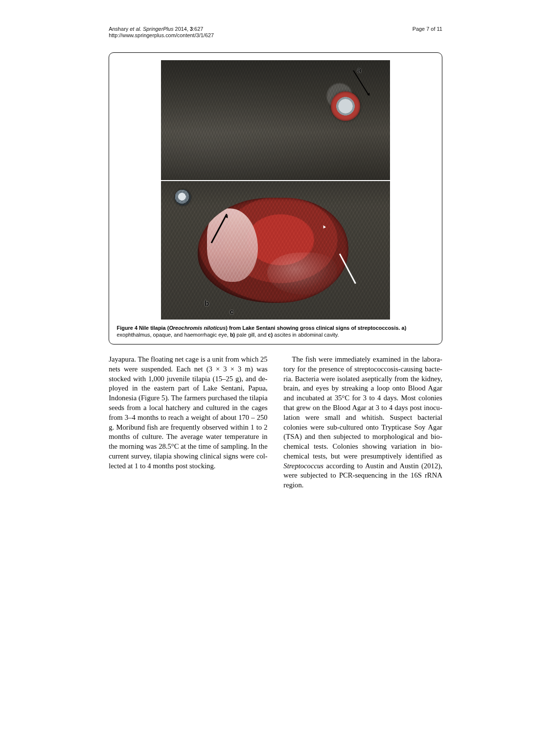Anshary et al. SpringerPlus 2014, 3:627
http://www.springerplus.com/content/3/1/627
Page 7 of 11
a
b
c
Figure 4 Nile tilapia (Oreochromis niloticus) from Lake Sentani showing gross clinical signs of streptococcosis. a) exophthalmus, opaque, and haemorrhagic eye, b) pale gill, and c) ascites in abdominal cavity.
Jayapura. The floating net cage is a unit from which 25 nets were suspended. Each net (3 × 3 × 3 m) was stocked with 1,000 juvenile tilapia (15–25 g), and deployed in the eastern part of Lake Sentani, Papua, Indonesia (Figure 5). The farmers purchased the tilapia seeds from a local hatchery and cultured in the cages from 3–4 months to reach a weight of about 170 – 250 g. Moribund fish are frequently observed within 1 to 2 months of culture. The average water temperature in the morning was 28.5°C at the time of sampling. In the current survey, tilapia showing clinical signs were collected at 1 to 4 months post stocking.
The fish were immediately examined in the laboratory for the presence of streptococcosis-causing bacteria. Bacteria were isolated aseptically from the kidney, brain, and eyes by streaking a loop onto Blood Agar and incubated at 35°C for 3 to 4 days. Most colonies that grew on the Blood Agar at 3 to 4 days post inoculation were small and whitish. Suspect bacterial colonies were sub-cultured onto Trypticase Soy Agar (TSA) and then subjected to morphological and biochemical tests. Colonies showing variation in biochemical tests, but were presumptively identified as Streptococcus according to Austin and Austin (2012), were subjected to PCR-sequencing in the 16S rRNA region.